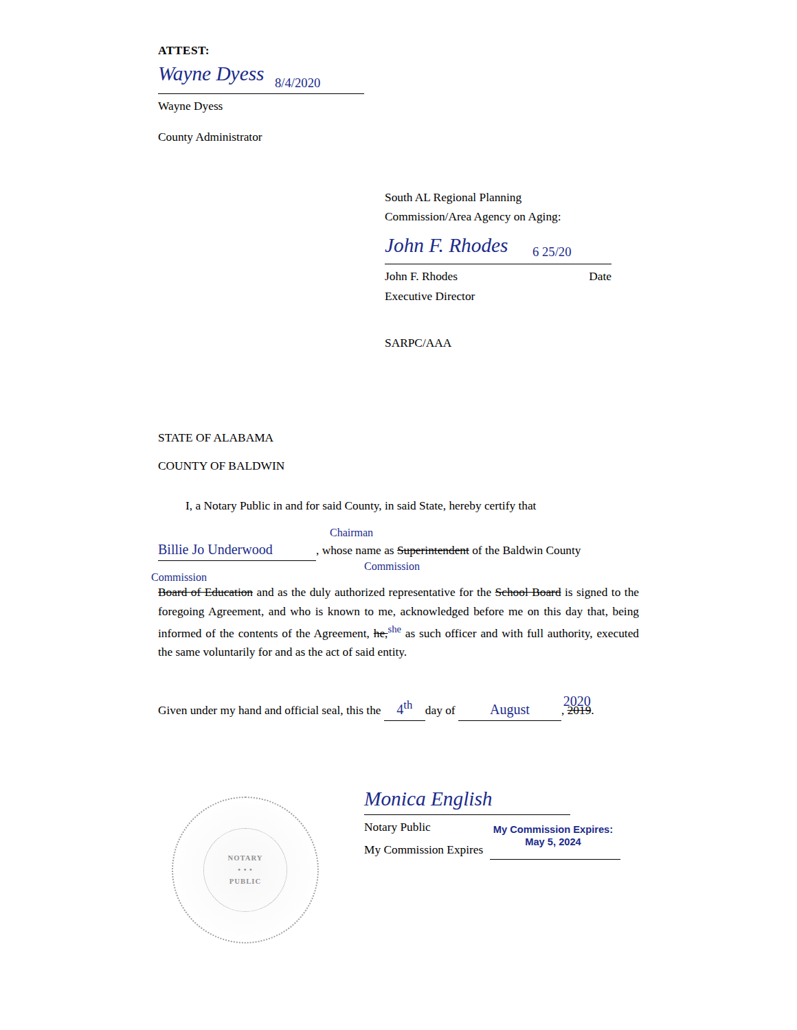ATTEST:
Wayne Dyess 8/4/2020
Wayne Dyess
County Administrator
South AL Regional Planning
Commission/Area Agency on Aging:
John F. Rhodes 6 25/20
John F. Rhodes Date
Executive Director
SARPC/AAA
STATE OF ALABAMA
COUNTY OF BALDWIN
I, a Notary Public in and for said County, in said State, hereby certify that
Chairman Billie Jo Underwood, whose name as Superintendent of the Baldwin County Commission Commission Board of Education and as the duly authorized representative for the School Board is signed to the foregoing Agreement, and who is known to me, acknowledged before me on this day that, being informed of the contents of the Agreement, he, she as such officer and with full authority, executed the same voluntarily for and as the act of said entity.
Given under my hand and official seal, this the 4thday of August, 2019. 2020
NOTARY
• • •
PUBLIC
Monica English
Notary Public
My Commission Expires
My Commission Expires:
May 5, 2024